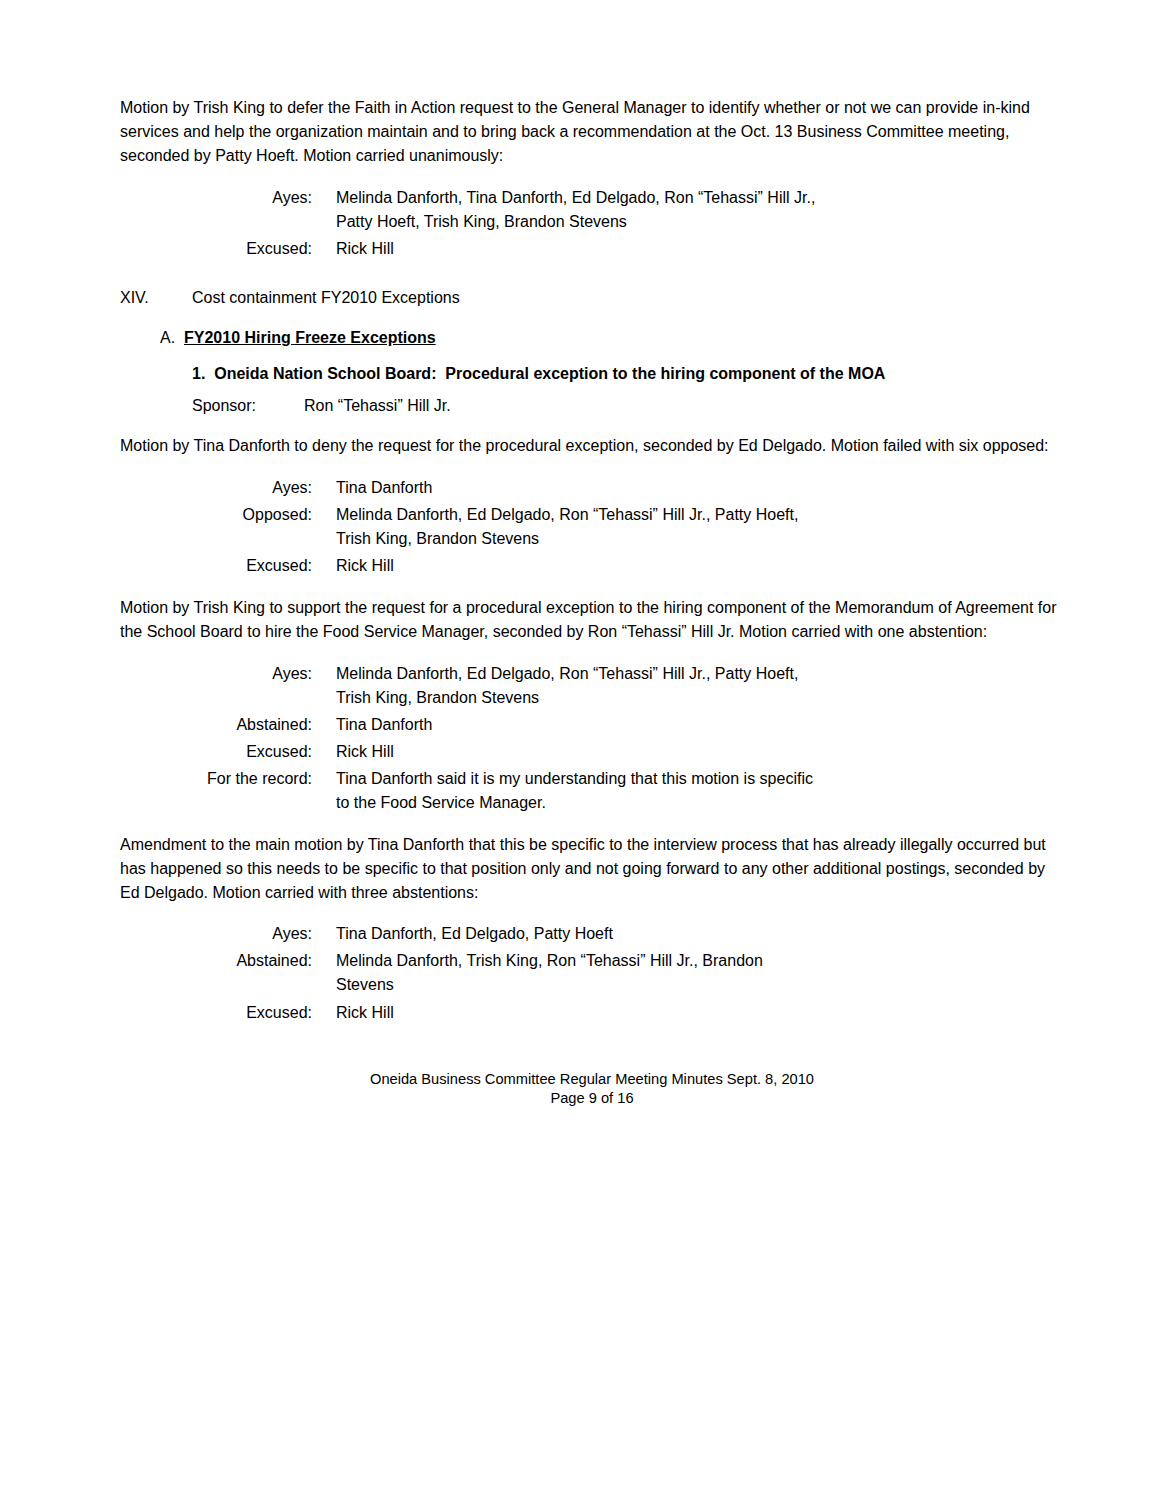Motion by Trish King to defer the Faith in Action request to the General Manager to identify whether or not we can provide in-kind services and help the organization maintain and to bring back a recommendation at the Oct. 13 Business Committee meeting, seconded by Patty Hoeft. Motion carried unanimously:
| Ayes: | Melinda Danforth, Tina Danforth, Ed Delgado, Ron “Tehassi” Hill Jr., Patty Hoeft, Trish King, Brandon Stevens |
| Excused: | Rick Hill |
XIV.
Cost containment FY2010 Exceptions
A. FY2010 Hiring Freeze Exceptions
1. Oneida Nation School Board: Procedural exception to the hiring component of the MOA
Sponsor: Ron “Tehassi” Hill Jr.
Motion by Tina Danforth to deny the request for the procedural exception, seconded by Ed Delgado. Motion failed with six opposed:
| Ayes: | Tina Danforth |
| Opposed: | Melinda Danforth, Ed Delgado, Ron “Tehassi” Hill Jr., Patty Hoeft, Trish King, Brandon Stevens |
| Excused: | Rick Hill |
Motion by Trish King to support the request for a procedural exception to the hiring component of the Memorandum of Agreement for the School Board to hire the Food Service Manager, seconded by Ron “Tehassi” Hill Jr. Motion carried with one abstention:
| Ayes: | Melinda Danforth, Ed Delgado, Ron “Tehassi” Hill Jr., Patty Hoeft, Trish King, Brandon Stevens |
| Abstained: | Tina Danforth |
| Excused: | Rick Hill |
| For the record: | Tina Danforth said it is my understanding that this motion is specific to the Food Service Manager. |
Amendment to the main motion by Tina Danforth that this be specific to the interview process that has already illegally occurred but has happened so this needs to be specific to that position only and not going forward to any other additional postings, seconded by Ed Delgado. Motion carried with three abstentions:
| Ayes: | Tina Danforth, Ed Delgado, Patty Hoeft |
| Abstained: | Melinda Danforth, Trish King, Ron “Tehassi” Hill Jr., Brandon Stevens |
| Excused: | Rick Hill |
Oneida Business Committee Regular Meeting Minutes Sept. 8, 2010
Page 9 of 16